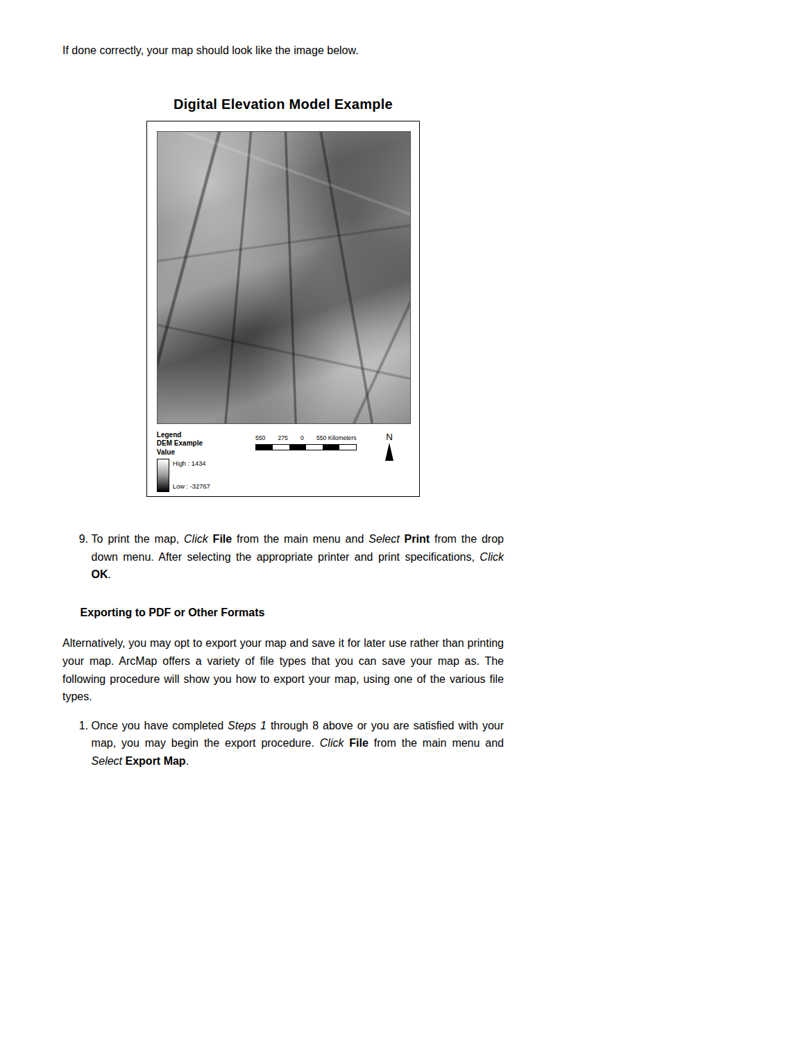If done correctly, your map should look like the image below.
Digital Elevation Model Example
Legend
DEM Example
Value
High : 1434 Low : -32767
5502750550 Kilometers
N
To print the map, Click File from the main menu and Select Print from the drop down menu. After selecting the appropriate printer and print specifications, Click OK.
Exporting to PDF or Other Formats
Alternatively, you may opt to export your map and save it for later use rather than printing your map. ArcMap offers a variety of file types that you can save your map as. The following procedure will show you how to export your map, using one of the various file types.
Once you have completed Steps 1 through 8 above or you are satisfied with your map, you may begin the export procedure. Click File from the main menu and Select Export Map.